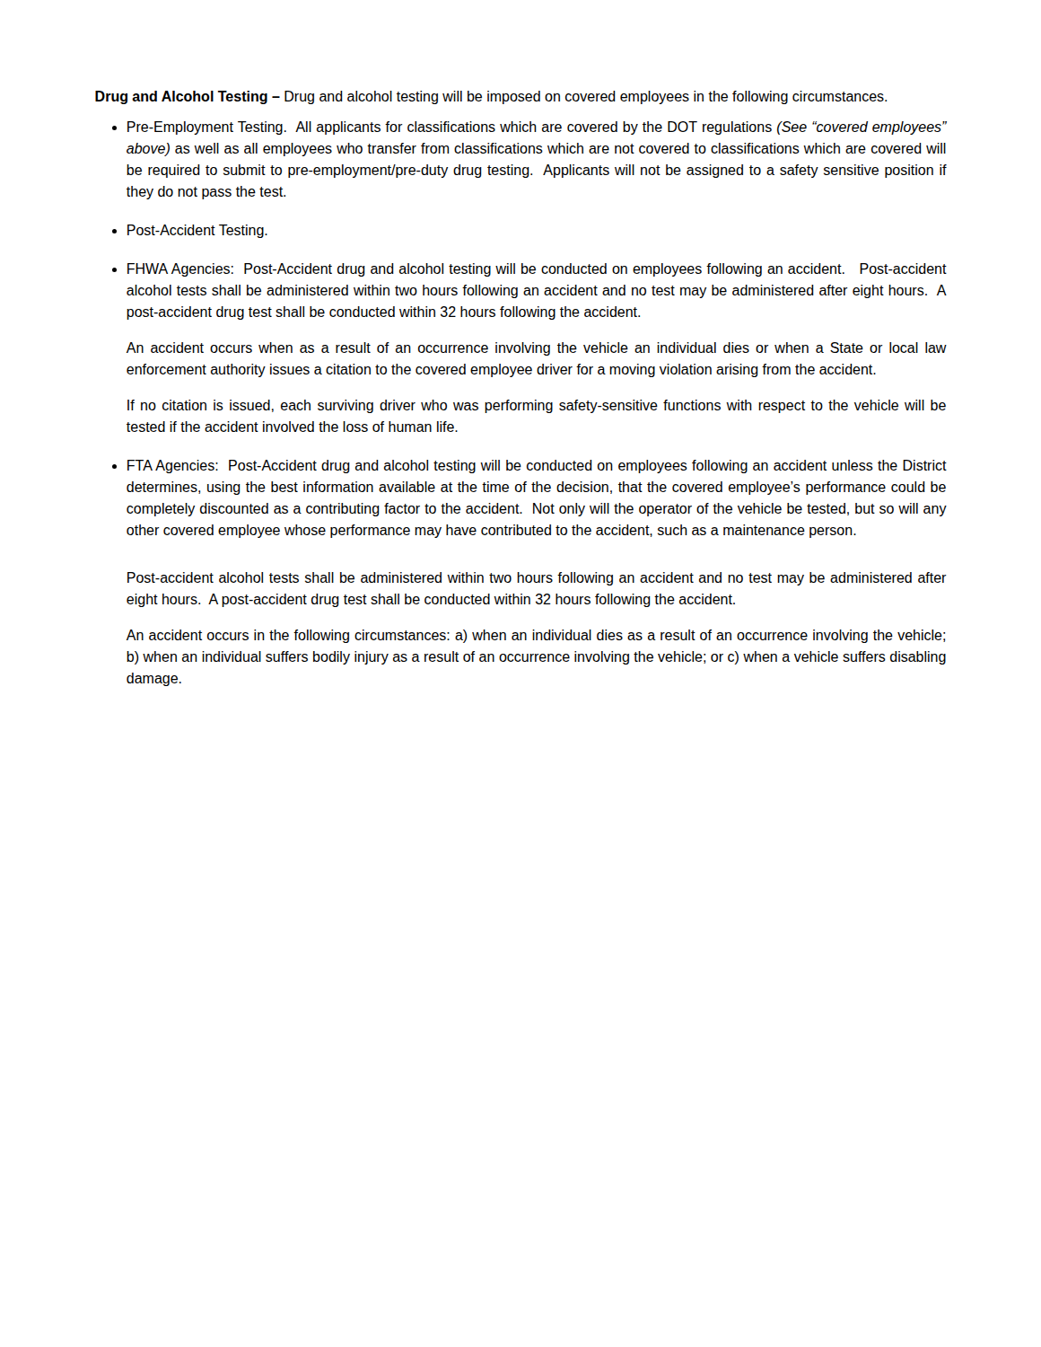Drug and Alcohol Testing – Drug and alcohol testing will be imposed on covered employees in the following circumstances.
Pre-Employment Testing. All applicants for classifications which are covered by the DOT regulations (See “covered employees” above) as well as all employees who transfer from classifications which are not covered to classifications which are covered will be required to submit to pre-employment/pre-duty drug testing. Applicants will not be assigned to a safety sensitive position if they do not pass the test.
Post-Accident Testing.
FHWA Agencies: Post-Accident drug and alcohol testing will be conducted on employees following an accident. Post-accident alcohol tests shall be administered within two hours following an accident and no test may be administered after eight hours. A post-accident drug test shall be conducted within 32 hours following the accident.
An accident occurs when as a result of an occurrence involving the vehicle an individual dies or when a State or local law enforcement authority issues a citation to the covered employee driver for a moving violation arising from the accident.
If no citation is issued, each surviving driver who was performing safety-sensitive functions with respect to the vehicle will be tested if the accident involved the loss of human life.
FTA Agencies: Post-Accident drug and alcohol testing will be conducted on employees following an accident unless the District determines, using the best information available at the time of the decision, that the covered employee’s performance could be completely discounted as a contributing factor to the accident. Not only will the operator of the vehicle be tested, but so will any other covered employee whose performance may have contributed to the accident, such as a maintenance person.
Post-accident alcohol tests shall be administered within two hours following an accident and no test may be administered after eight hours. A post-accident drug test shall be conducted within 32 hours following the accident.
An accident occurs in the following circumstances: a) when an individual dies as a result of an occurrence involving the vehicle; b) when an individual suffers bodily injury as a result of an occurrence involving the vehicle; or c) when a vehicle suffers disabling damage.